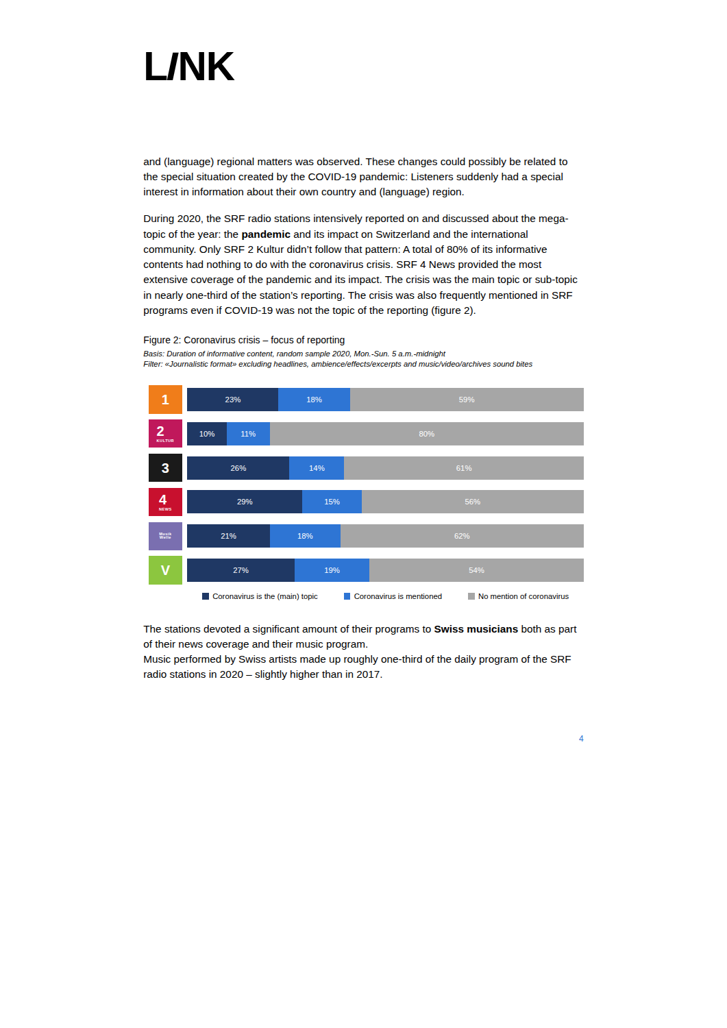LINK
and (language) regional matters was observed. These changes could possibly be related to the special situation created by the COVID-19 pandemic: Listeners suddenly had a special interest in information about their own country and (language) region.
During 2020, the SRF radio stations intensively reported on and discussed about the mega-topic of the year: the pandemic and its impact on Switzerland and the international community. Only SRF 2 Kultur didn’t follow that pattern: A total of 80% of its informative contents had nothing to do with the coronavirus crisis. SRF 4 News provided the most extensive coverage of the pandemic and its impact. The crisis was the main topic or sub-topic in nearly one-third of the station’s reporting. The crisis was also frequently mentioned in SRF programs even if COVID-19 was not the topic of the reporting (figure 2).
Figure 2: Coronavirus crisis – focus of reporting
Basis: Duration of informative content, random sample 2020, Mon.-Sun. 5 a.m.-midnight
Filter: «Journalistic format» excluding headlines, ambience/effects/excerpts and music/video/archives sound bites
1
23%
18%
59%
2 KULTUR
10%
11%
80%
3
26%
14%
61%
4 NEWS
29%
15%
56%
Musik Welle
21%
18%
62%
V
27%
19%
54%
Coronavirus is the (main) topic Coronavirus is mentioned No mention of coronavirus
The stations devoted a significant amount of their programs to Swiss musicians both as part of their news coverage and their music program.
Music performed by Swiss artists made up roughly one-third of the daily program of the SRF radio stations in 2020 – slightly higher than in 2017.
4